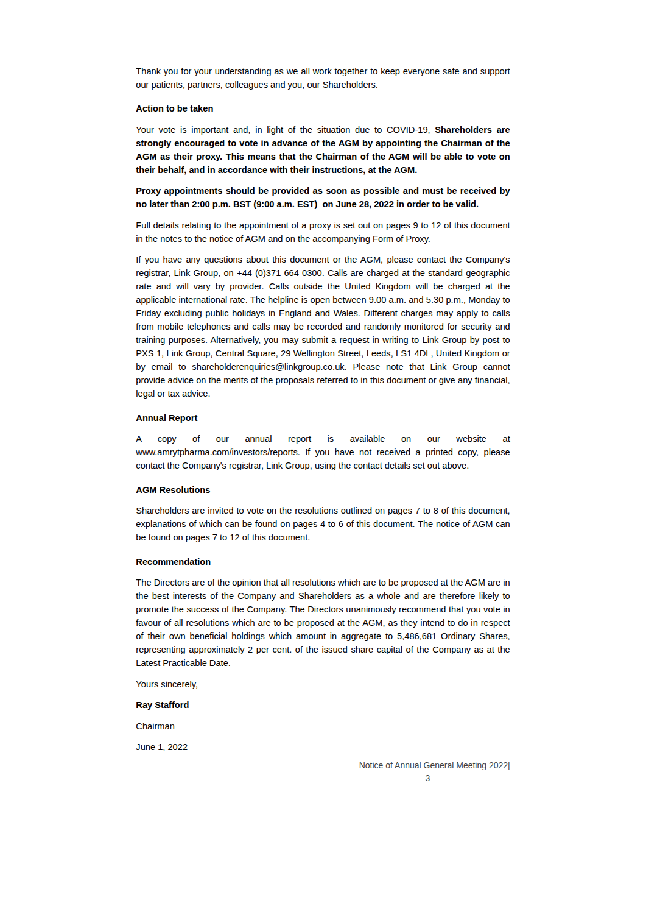Thank you for your understanding as we all work together to keep everyone safe and support our patients, partners, colleagues and you, our Shareholders.
Action to be taken
Your vote is important and, in light of the situation due to COVID-19, Shareholders are strongly encouraged to vote in advance of the AGM by appointing the Chairman of the AGM as their proxy. This means that the Chairman of the AGM will be able to vote on their behalf, and in accordance with their instructions, at the AGM.
Proxy appointments should be provided as soon as possible and must be received by no later than 2:00 p.m. BST (9:00 a.m. EST) on June 28, 2022 in order to be valid.
Full details relating to the appointment of a proxy is set out on pages 9 to 12 of this document in the notes to the notice of AGM and on the accompanying Form of Proxy.
If you have any questions about this document or the AGM, please contact the Company's registrar, Link Group, on +44 (0)371 664 0300. Calls are charged at the standard geographic rate and will vary by provider. Calls outside the United Kingdom will be charged at the applicable international rate. The helpline is open between 9.00 a.m. and 5.30 p.m., Monday to Friday excluding public holidays in England and Wales. Different charges may apply to calls from mobile telephones and calls may be recorded and randomly monitored for security and training purposes. Alternatively, you may submit a request in writing to Link Group by post to PXS 1, Link Group, Central Square, 29 Wellington Street, Leeds, LS1 4DL, United Kingdom or by email to shareholderenquiries@linkgroup.co.uk. Please note that Link Group cannot provide advice on the merits of the proposals referred to in this document or give any financial, legal or tax advice.
Annual Report
A copy of our annual report is available on our website at www.amrytpharma.com/investors/reports. If you have not received a printed copy, please contact the Company's registrar, Link Group, using the contact details set out above.
AGM Resolutions
Shareholders are invited to vote on the resolutions outlined on pages 7 to 8 of this document, explanations of which can be found on pages 4 to 6 of this document. The notice of AGM can be found on pages 7 to 12 of this document.
Recommendation
The Directors are of the opinion that all resolutions which are to be proposed at the AGM are in the best interests of the Company and Shareholders as a whole and are therefore likely to promote the success of the Company. The Directors unanimously recommend that you vote in favour of all resolutions which are to be proposed at the AGM, as they intend to do in respect of their own beneficial holdings which amount in aggregate to 5,486,681 Ordinary Shares, representing approximately 2 per cent. of the issued share capital of the Company as at the Latest Practicable Date.
Yours sincerely,
Ray Stafford
Chairman
June 1, 2022
Notice of Annual General Meeting 2022|
3